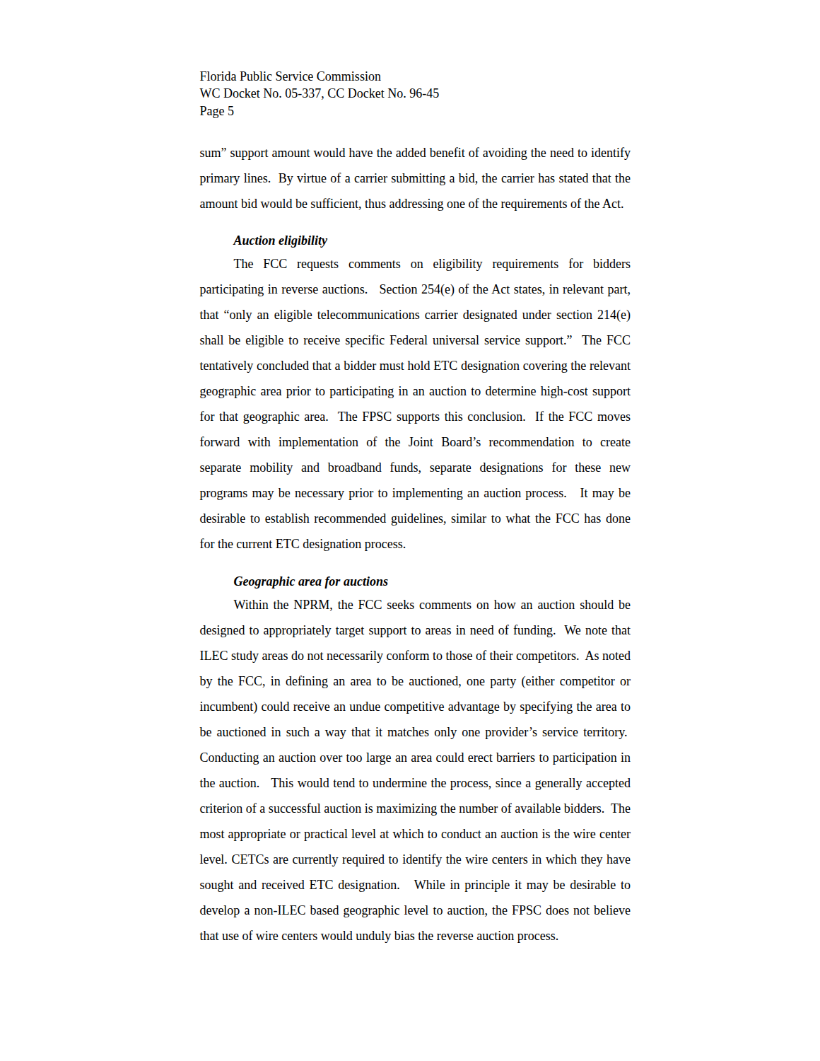Florida Public Service Commission
WC Docket No. 05-337, CC Docket No. 96-45
Page 5
sum” support amount would have the added benefit of avoiding the need to identify primary lines. By virtue of a carrier submitting a bid, the carrier has stated that the amount bid would be sufficient, thus addressing one of the requirements of the Act.
Auction eligibility
The FCC requests comments on eligibility requirements for bidders participating in reverse auctions. Section 254(e) of the Act states, in relevant part, that “only an eligible telecommunications carrier designated under section 214(e) shall be eligible to receive specific Federal universal service support.” The FCC tentatively concluded that a bidder must hold ETC designation covering the relevant geographic area prior to participating in an auction to determine high-cost support for that geographic area. The FPSC supports this conclusion. If the FCC moves forward with implementation of the Joint Board’s recommendation to create separate mobility and broadband funds, separate designations for these new programs may be necessary prior to implementing an auction process. It may be desirable to establish recommended guidelines, similar to what the FCC has done for the current ETC designation process.
Geographic area for auctions
Within the NPRM, the FCC seeks comments on how an auction should be designed to appropriately target support to areas in need of funding. We note that ILEC study areas do not necessarily conform to those of their competitors. As noted by the FCC, in defining an area to be auctioned, one party (either competitor or incumbent) could receive an undue competitive advantage by specifying the area to be auctioned in such a way that it matches only one provider’s service territory. Conducting an auction over too large an area could erect barriers to participation in the auction. This would tend to undermine the process, since a generally accepted criterion of a successful auction is maximizing the number of available bidders. The most appropriate or practical level at which to conduct an auction is the wire center level. CETCs are currently required to identify the wire centers in which they have sought and received ETC designation. While in principle it may be desirable to develop a non-ILEC based geographic level to auction, the FPSC does not believe that use of wire centers would unduly bias the reverse auction process.